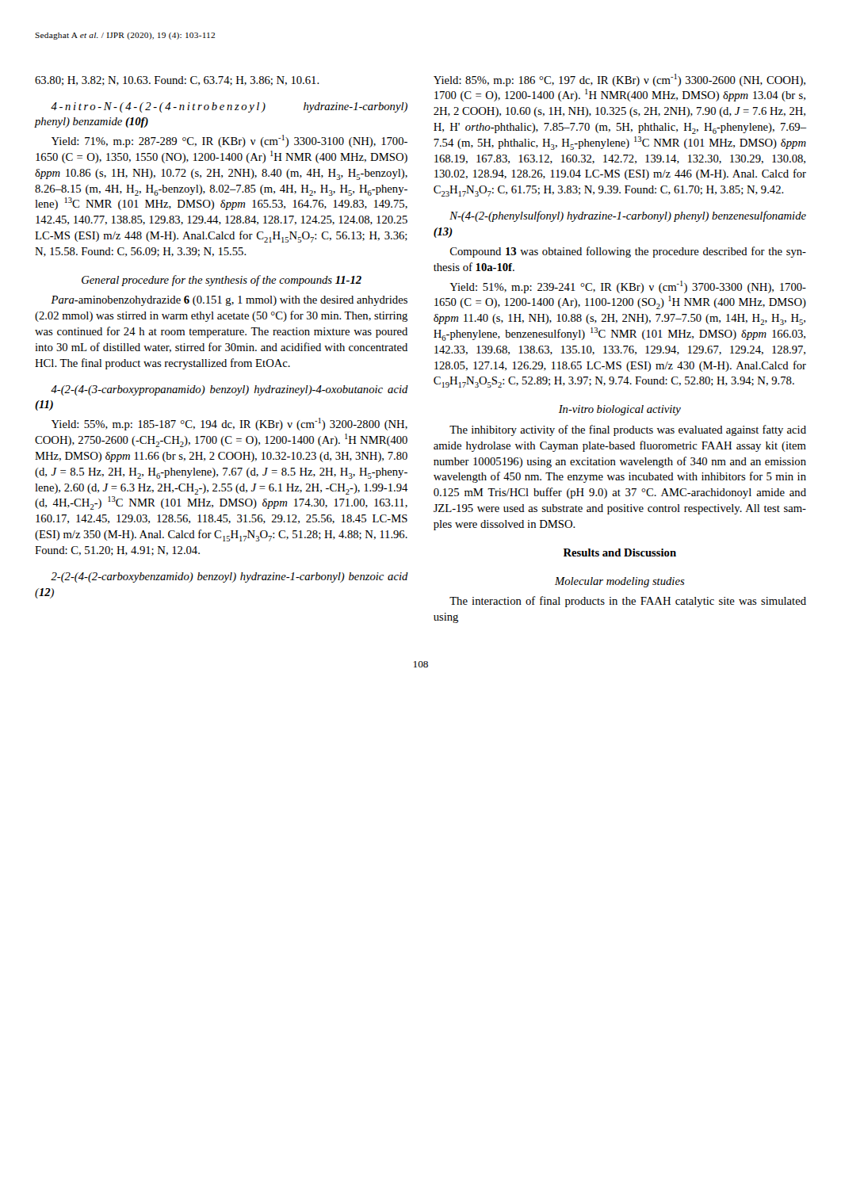Sedaghat A et al. / IJPR (2020), 19 (4): 103-112
63.80; H, 3.82; N, 10.63. Found: C, 63.74; H, 3.86; N, 10.61.
4-nitro-N-(4-(2-(4-nitrobenzoyl) hydrazine-1-carbonyl) phenyl) benzamide (10f)
Yield: 71%, m.p: 287-289 °C, IR (KBr) ν (cm-1) 3300-3100 (NH), 1700-1650 (C = O), 1350, 1550 (NO), 1200-1400 (Ar) 1H NMR (400 MHz, DMSO) δppm 10.86 (s, 1H, NH), 10.72 (s, 2H, 2NH), 8.40 (m, 4H, H3, H5-benzoyl), 8.26–8.15 (m, 4H, H2, H6-benzoyl), 8.02–7.85 (m, 4H, H2, H3, H5, H6-phenylene) 13C NMR (101 MHz, DMSO) δppm 165.53, 164.76, 149.83, 149.75, 142.45, 140.77, 138.85, 129.83, 129.44, 128.84, 128.17, 124.25, 124.08, 120.25 LC-MS (ESI) m/z 448 (M-H). Anal.Calcd for C21H15N5O7: C, 56.13; H, 3.36; N, 15.58. Found: C, 56.09; H, 3.39; N, 15.55.
General procedure for the synthesis of the compounds 11-12
Para-aminobenzohydrazide 6 (0.151 g, 1 mmol) with the desired anhydrides (2.02 mmol) was stirred in warm ethyl acetate (50 °C) for 30 min. Then, stirring was continued for 24 h at room temperature. The reaction mixture was poured into 30 mL of distilled water, stirred for 30min. and acidified with concentrated HCl. The final product was recrystallized from EtOAc.
4-(2-(4-(3-carboxypropanamido) benzoyl) hydrazineyl)-4-oxobutanoic acid (11)
Yield: 55%, m.p: 185-187 °C, 194 dc, IR (KBr) ν (cm-1) 3200-2800 (NH, COOH), 2750-2600 (-CH2-CH2), 1700 (C = O), 1200-1400 (Ar). 1H NMR(400 MHz, DMSO) δppm 11.66 (br s, 2H, 2 COOH), 10.32-10.23 (d, 3H, 3NH), 7.80 (d, J = 8.5 Hz, 2H, H2, H6-phenylene), 7.67 (d, J = 8.5 Hz, 2H, H3, H5-phenylene), 2.60 (d, J = 6.3 Hz, 2H,-CH2-), 2.55 (d, J = 6.1 Hz, 2H, -CH2-), 1.99-1.94 (d, 4H,-CH2-) 13C NMR (101 MHz, DMSO) δppm 174.30, 171.00, 163.11, 160.17, 142.45, 129.03, 128.56, 118.45, 31.56, 29.12, 25.56, 18.45 LC-MS (ESI) m/z 350 (M-H). Anal. Calcd for C15H17N3O7: C, 51.28; H, 4.88; N, 11.96. Found: C, 51.20; H, 4.91; N, 12.04.
2-(2-(4-(2-carboxybenzamido) benzoyl) hydrazine-1-carbonyl) benzoic acid (12)
Yield: 85%, m.p: 186 °C, 197 dc, IR (KBr) ν (cm-1) 3300-2600 (NH, COOH), 1700 (C = O), 1200-1400 (Ar). 1H NMR(400 MHz, DMSO) δppm 13.04 (br s, 2H, 2 COOH), 10.60 (s, 1H, NH), 10.325 (s, 2H, 2NH), 7.90 (d, J = 7.6 Hz, 2H, H, H' ortho-phthalic), 7.85–7.70 (m, 5H, phthalic, H2, H6-phenylene), 7.69–7.54 (m, 5H, phthalic, H3, H5-phenylene) 13C NMR (101 MHz, DMSO) δppm 168.19, 167.83, 163.12, 160.32, 142.72, 139.14, 132.30, 130.29, 130.08, 130.02, 128.94, 128.26, 119.04 LC-MS (ESI) m/z 446 (M-H). Anal. Calcd for C23H17N3O7: C, 61.75; H, 3.83; N, 9.39. Found: C, 61.70; H, 3.85; N, 9.42.
N-(4-(2-(phenylsulfonyl) hydrazine-1-carbonyl) phenyl) benzenesulfonamide (13)
Compound 13 was obtained following the procedure described for the synthesis of 10a-10f.
Yield: 51%, m.p: 239-241 °C, IR (KBr) ν (cm-1) 3700-3300 (NH), 1700-1650 (C = O), 1200-1400 (Ar), 1100-1200 (SO2) 1H NMR (400 MHz, DMSO) δppm 11.40 (s, 1H, NH), 10.88 (s, 2H, 2NH), 7.97–7.50 (m, 14H, H2, H3, H5, H6-phenylene, benzenesulfonyl) 13C NMR (101 MHz, DMSO) δppm 166.03, 142.33, 139.68, 138.63, 135.10, 133.76, 129.94, 129.67, 129.24, 128.97, 128.05, 127.14, 126.29, 118.65 LC-MS (ESI) m/z 430 (M-H). Anal.Calcd for C19H17N3O5S2: C, 52.89; H, 3.97; N, 9.74. Found: C, 52.80; H, 3.94; N, 9.78.
In-vitro biological activity
The inhibitory activity of the final products was evaluated against fatty acid amide hydrolase with Cayman plate-based fluorometric FAAH assay kit (item number 10005196) using an excitation wavelength of 340 nm and an emission wavelength of 450 nm. The enzyme was incubated with inhibitors for 5 min in 0.125 mM Tris/HCl buffer (pH 9.0) at 37 °C. AMC-arachidonoyl amide and JZL-195 were used as substrate and positive control respectively. All test samples were dissolved in DMSO.
Results and Discussion
Molecular modeling studies
The interaction of final products in the FAAH catalytic site was simulated using
108